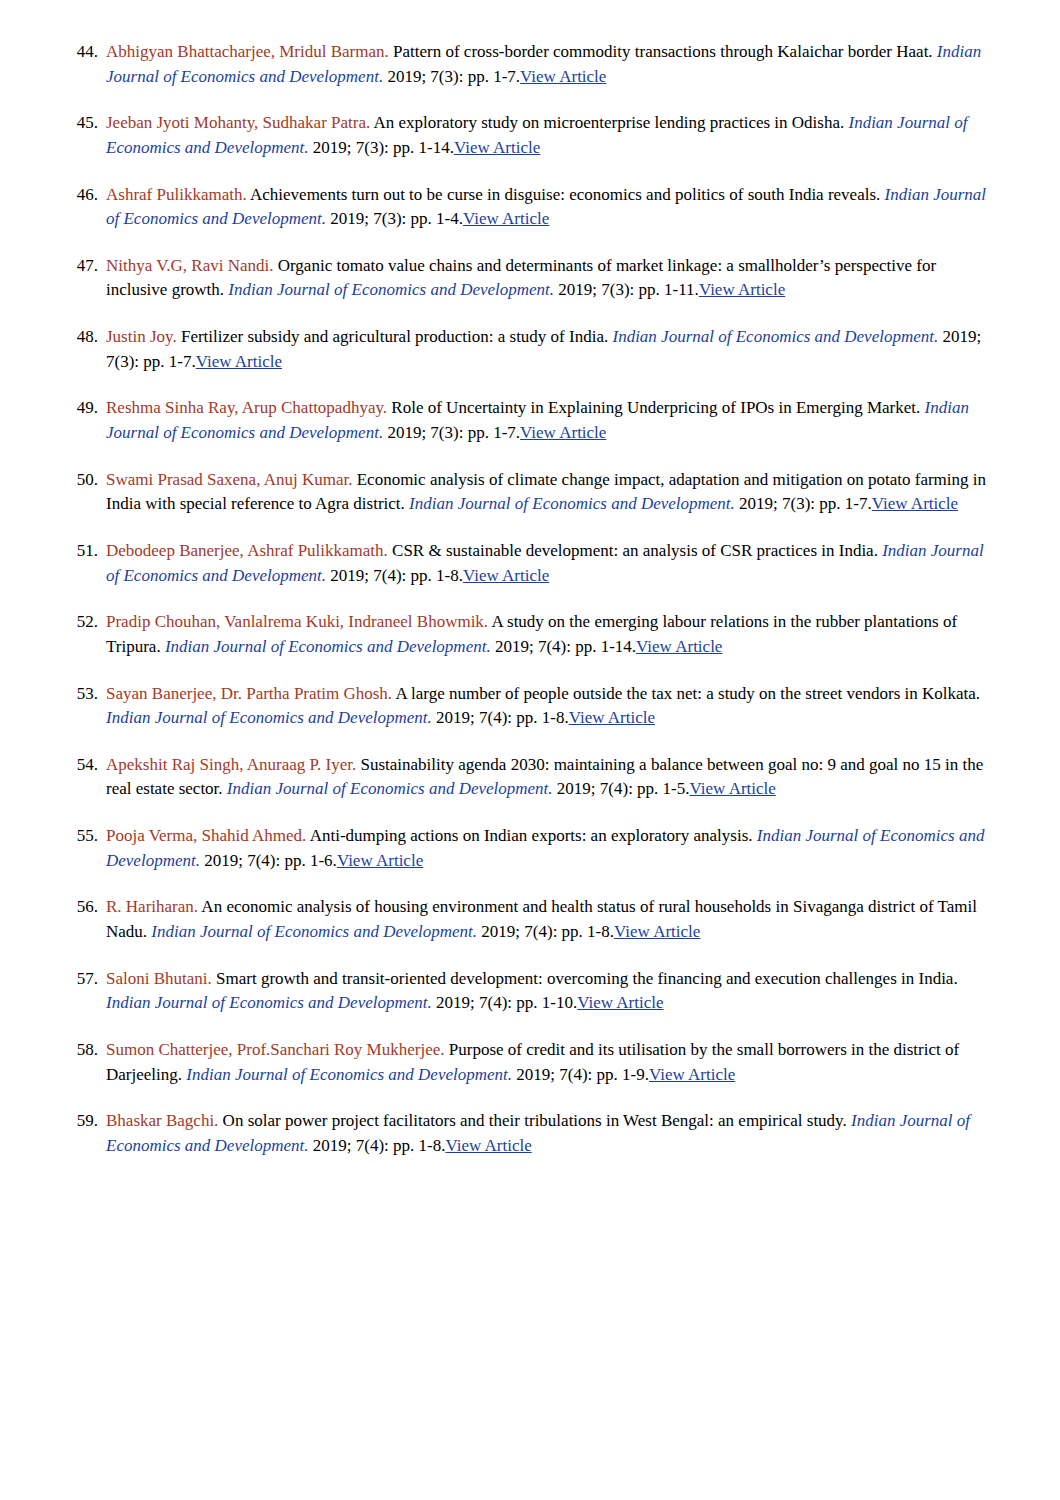Abhigyan Bhattacharjee, Mridul Barman. Pattern of cross-border commodity transactions through Kalaichar border Haat. Indian Journal of Economics and Development. 2019; 7(3): pp. 1-7.View Article
Jeeban Jyoti Mohanty, Sudhakar Patra. An exploratory study on microenterprise lending practices in Odisha. Indian Journal of Economics and Development. 2019; 7(3): pp. 1-14.View Article
Ashraf Pulikkamath. Achievements turn out to be curse in disguise: economics and politics of south India reveals. Indian Journal of Economics and Development. 2019; 7(3): pp. 1-4.View Article
Nithya V.G, Ravi Nandi. Organic tomato value chains and determinants of market linkage: a smallholder’s perspective for inclusive growth. Indian Journal of Economics and Development. 2019; 7(3): pp. 1-11.View Article
Justin Joy. Fertilizer subsidy and agricultural production: a study of India. Indian Journal of Economics and Development. 2019; 7(3): pp. 1-7.View Article
Reshma Sinha Ray, Arup Chattopadhyay. Role of Uncertainty in Explaining Underpricing of IPOs in Emerging Market. Indian Journal of Economics and Development. 2019; 7(3): pp. 1-7.View Article
Swami Prasad Saxena, Anuj Kumar. Economic analysis of climate change impact, adaptation and mitigation on potato farming in India with special reference to Agra district. Indian Journal of Economics and Development. 2019; 7(3): pp. 1-7.View Article
Debodeep Banerjee, Ashraf Pulikkamath. CSR & sustainable development: an analysis of CSR practices in India. Indian Journal of Economics and Development. 2019; 7(4): pp. 1-8.View Article
Pradip Chouhan, Vanlalrema Kuki, Indraneel Bhowmik. A study on the emerging labour relations in the rubber plantations of Tripura. Indian Journal of Economics and Development. 2019; 7(4): pp. 1-14.View Article
Sayan Banerjee, Dr. Partha Pratim Ghosh. A large number of people outside the tax net: a study on the street vendors in Kolkata. Indian Journal of Economics and Development. 2019; 7(4): pp. 1-8.View Article
Apekshit Raj Singh, Anuraag P. Iyer. Sustainability agenda 2030: maintaining a balance between goal no: 9 and goal no 15 in the real estate sector. Indian Journal of Economics and Development. 2019; 7(4): pp. 1-5.View Article
Pooja Verma, Shahid Ahmed. Anti-dumping actions on Indian exports: an exploratory analysis. Indian Journal of Economics and Development. 2019; 7(4): pp. 1-6.View Article
R. Hariharan. An economic analysis of housing environment and health status of rural households in Sivaganga district of Tamil Nadu. Indian Journal of Economics and Development. 2019; 7(4): pp. 1-8.View Article
Saloni Bhutani. Smart growth and transit-oriented development: overcoming the financing and execution challenges in India. Indian Journal of Economics and Development. 2019; 7(4): pp. 1-10.View Article
Sumon Chatterjee, Prof.Sanchari Roy Mukherjee. Purpose of credit and its utilisation by the small borrowers in the district of Darjeeling. Indian Journal of Economics and Development. 2019; 7(4): pp. 1-9.View Article
Bhaskar Bagchi. On solar power project facilitators and their tribulations in West Bengal: an empirical study. Indian Journal of Economics and Development. 2019; 7(4): pp. 1-8.View Article